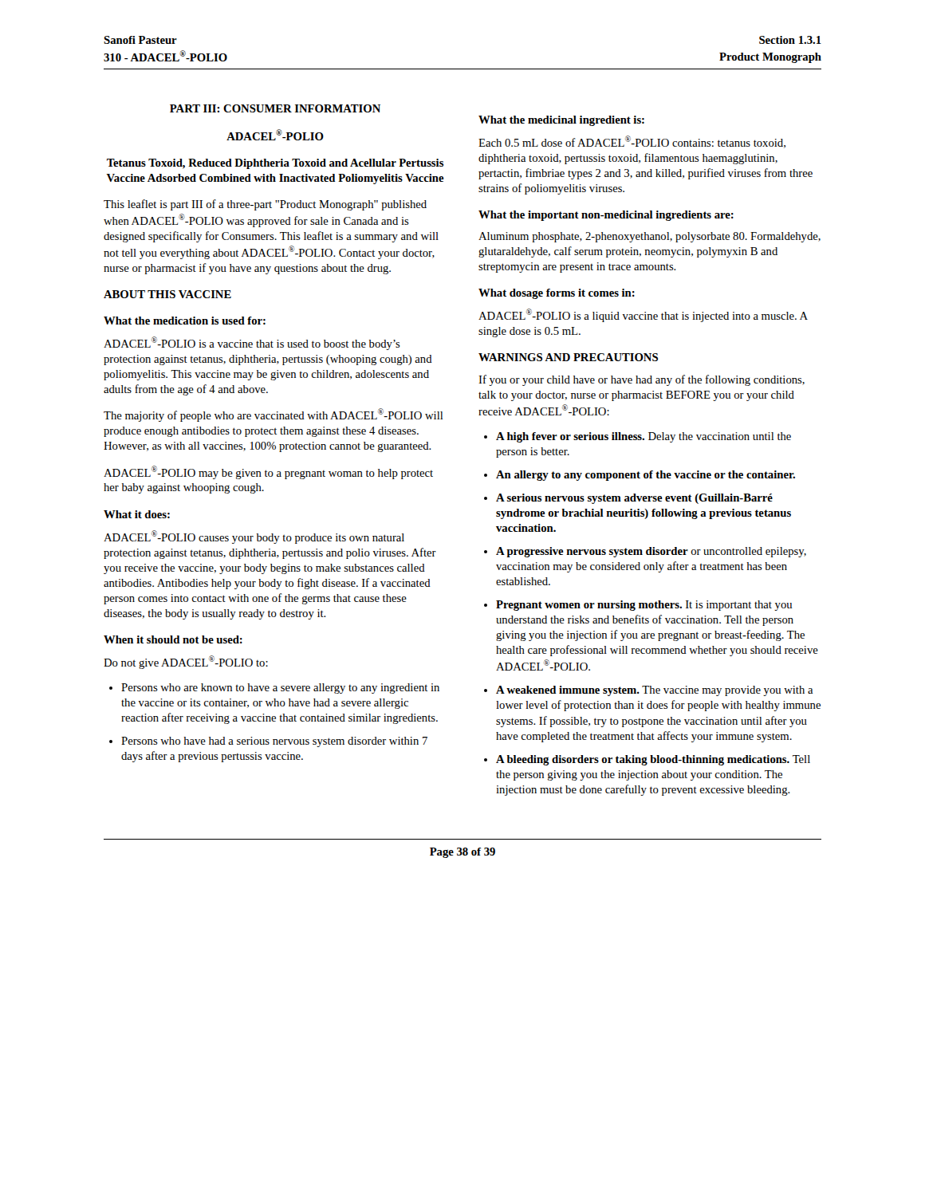Sanofi Pasteur
310 - ADACEL®-POLIO
Section 1.3.1
Product Monograph
PART III: CONSUMER INFORMATION
ADACEL®-POLIO
Tetanus Toxoid, Reduced Diphtheria Toxoid and Acellular Pertussis Vaccine Adsorbed Combined with Inactivated Poliomyelitis Vaccine
This leaflet is part III of a three-part "Product Monograph" published when ADACEL®-POLIO was approved for sale in Canada and is designed specifically for Consumers. This leaflet is a summary and will not tell you everything about ADACEL®-POLIO. Contact your doctor, nurse or pharmacist if you have any questions about the drug.
ABOUT THIS VACCINE
What the medication is used for:
ADACEL®-POLIO is a vaccine that is used to boost the body’s protection against tetanus, diphtheria, pertussis (whooping cough) and poliomyelitis. This vaccine may be given to children, adolescents and adults from the age of 4 and above.
The majority of people who are vaccinated with ADACEL®-POLIO will produce enough antibodies to protect them against these 4 diseases. However, as with all vaccines, 100% protection cannot be guaranteed.
ADACEL®-POLIO may be given to a pregnant woman to help protect her baby against whooping cough.
What it does:
ADACEL®-POLIO causes your body to produce its own natural protection against tetanus, diphtheria, pertussis and polio viruses. After you receive the vaccine, your body begins to make substances called antibodies. Antibodies help your body to fight disease. If a vaccinated person comes into contact with one of the germs that cause these diseases, the body is usually ready to destroy it.
When it should not be used:
Do not give ADACEL®-POLIO to:
Persons who are known to have a severe allergy to any ingredient in the vaccine or its container, or who have had a severe allergic reaction after receiving a vaccine that contained similar ingredients.
Persons who have had a serious nervous system disorder within 7 days after a previous pertussis vaccine.
What the medicinal ingredient is:
Each 0.5 mL dose of ADACEL®-POLIO contains: tetanus toxoid, diphtheria toxoid, pertussis toxoid, filamentous haemagglutinin, pertactin, fimbriae types 2 and 3, and killed, purified viruses from three strains of poliomyelitis viruses.
What the important non-medicinal ingredients are:
Aluminum phosphate, 2-phenoxyethanol, polysorbate 80. Formaldehyde, glutaraldehyde, calf serum protein, neomycin, polymyxin B and streptomycin are present in trace amounts.
What dosage forms it comes in:
ADACEL®-POLIO is a liquid vaccine that is injected into a muscle. A single dose is 0.5 mL.
WARNINGS AND PRECAUTIONS
If you or your child have or have had any of the following conditions, talk to your doctor, nurse or pharmacist BEFORE you or your child receive ADACEL®-POLIO:
A high fever or serious illness. Delay the vaccination until the person is better.
An allergy to any component of the vaccine or the container.
A serious nervous system adverse event (Guillain-Barré syndrome or brachial neuritis) following a previous tetanus vaccination.
A progressive nervous system disorder or uncontrolled epilepsy, vaccination may be considered only after a treatment has been established.
Pregnant women or nursing mothers. It is important that you understand the risks and benefits of vaccination. Tell the person giving you the injection if you are pregnant or breast-feeding. The health care professional will recommend whether you should receive ADACEL®-POLIO.
A weakened immune system. The vaccine may provide you with a lower level of protection than it does for people with healthy immune systems. If possible, try to postpone the vaccination until after you have completed the treatment that affects your immune system.
A bleeding disorders or taking blood-thinning medications. Tell the person giving you the injection about your condition. The injection must be done carefully to prevent excessive bleeding.
Page 38 of 39